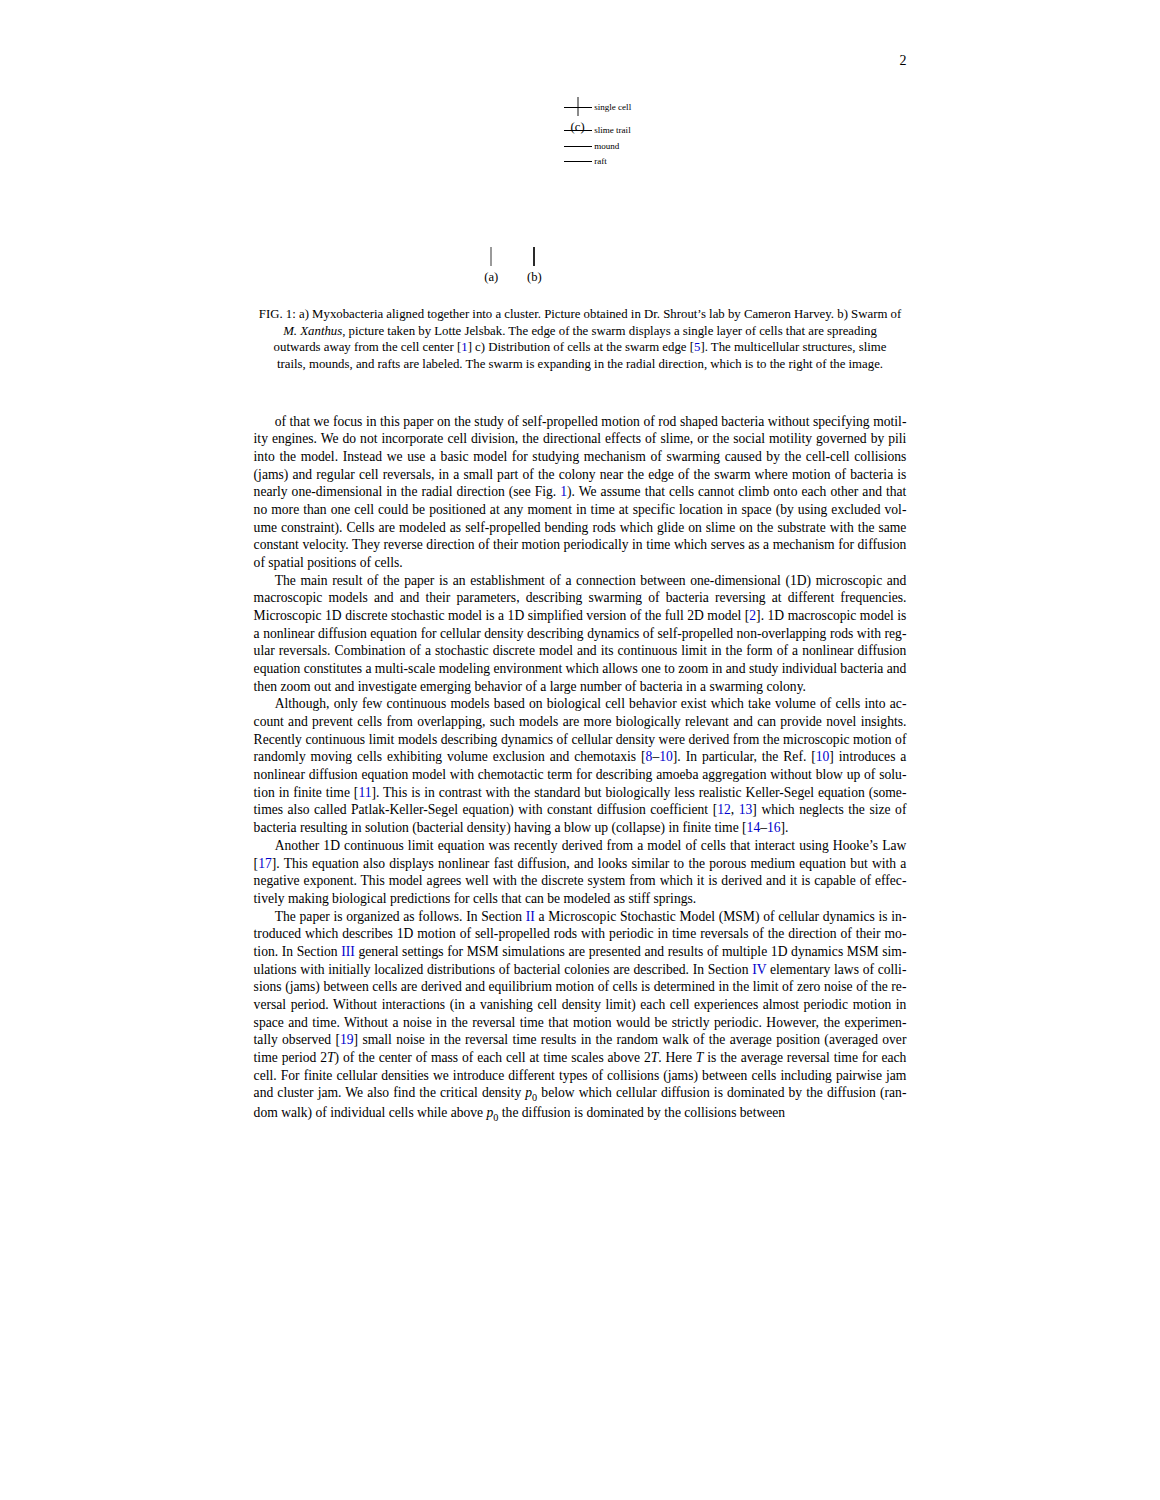2
(a)
(b)
50μ
(c)
single cell slime trail mound raft
FIG. 1: a) Myxobacteria aligned together into a cluster. Picture obtained in Dr. Shrout’s lab by Cameron Harvey. b) Swarm of M. Xanthus, picture taken by Lotte Jelsbak. The edge of the swarm displays a single layer of cells that are spreading outwards away from the cell center [1] c) Distribution of cells at the swarm edge [5]. The multicellular structures, slime trails, mounds, and rafts are labeled. The swarm is expanding in the radial direction, which is to the right of the image.
of that we focus in this paper on the study of self-propelled motion of rod shaped bacteria without specifying motility engines. We do not incorporate cell division, the directional effects of slime, or the social motility governed by pili into the model. Instead we use a basic model for studying mechanism of swarming caused by the cell-cell collisions (jams) and regular cell reversals, in a small part of the colony near the edge of the swarm where motion of bacteria is nearly one-dimensional in the radial direction (see Fig. 1). We assume that cells cannot climb onto each other and that no more than one cell could be positioned at any moment in time at specific location in space (by using excluded volume constraint). Cells are modeled as self-propelled bending rods which glide on slime on the substrate with the same constant velocity. They reverse direction of their motion periodically in time which serves as a mechanism for diffusion of spatial positions of cells.
The main result of the paper is an establishment of a connection between one-dimensional (1D) microscopic and macroscopic models and and their parameters, describing swarming of bacteria reversing at different frequencies. Microscopic 1D discrete stochastic model is a 1D simplified version of the full 2D model [2]. 1D macroscopic model is a nonlinear diffusion equation for cellular density describing dynamics of self-propelled non-overlapping rods with regular reversals. Combination of a stochastic discrete model and its continuous limit in the form of a nonlinear diffusion equation constitutes a multi-scale modeling environment which allows one to zoom in and study individual bacteria and then zoom out and investigate emerging behavior of a large number of bacteria in a swarming colony.
Although, only few continuous models based on biological cell behavior exist which take volume of cells into account and prevent cells from overlapping, such models are more biologically relevant and can provide novel insights. Recently continuous limit models describing dynamics of cellular density were derived from the microscopic motion of randomly moving cells exhibiting volume exclusion and chemotaxis [8–10]. In particular, the Ref. [10] introduces a nonlinear diffusion equation model with chemotactic term for describing amoeba aggregation without blow up of solution in finite time [11]. This is in contrast with the standard but biologically less realistic Keller-Segel equation (sometimes also called Patlak-Keller-Segel equation) with constant diffusion coefficient [12, 13] which neglects the size of bacteria resulting in solution (bacterial density) having a blow up (collapse) in finite time [14–16].
Another 1D continuous limit equation was recently derived from a model of cells that interact using Hooke’s Law [17]. This equation also displays nonlinear fast diffusion, and looks similar to the porous medium equation but with a negative exponent. This model agrees well with the discrete system from which it is derived and it is capable of effectively making biological predictions for cells that can be modeled as stiff springs.
The paper is organized as follows. In Section II a Microscopic Stochastic Model (MSM) of cellular dynamics is introduced which describes 1D motion of sell-propelled rods with periodic in time reversals of the direction of their motion. In Section III general settings for MSM simulations are presented and results of multiple 1D dynamics MSM simulations with initially localized distributions of bacterial colonies are described. In Section IV elementary laws of collisions (jams) between cells are derived and equilibrium motion of cells is determined in the limit of zero noise of the reversal period. Without interactions (in a vanishing cell density limit) each cell experiences almost periodic motion in space and time. Without a noise in the reversal time that motion would be strictly periodic. However, the experimentally observed [19] small noise in the reversal time results in the random walk of the average position (averaged over time period 2T) of the center of mass of each cell at time scales above 2T. Here T is the average reversal time for each cell. For finite cellular densities we introduce different types of collisions (jams) between cells including pairwise jam and cluster jam. We also find the critical density p0 below which cellular diffusion is dominated by the diffusion (random walk) of individual cells while above p0 the diffusion is dominated by the collisions between